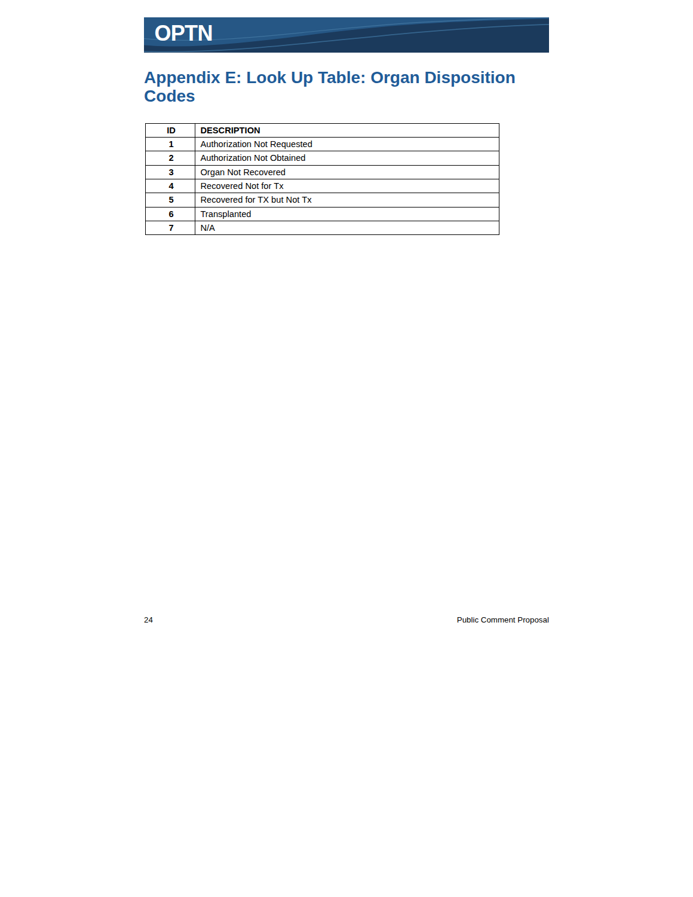OPTN
Appendix E: Look Up Table: Organ Disposition Codes
| ID | DESCRIPTION |
| --- | --- |
| 1 | Authorization Not Requested |
| 2 | Authorization Not Obtained |
| 3 | Organ Not Recovered |
| 4 | Recovered Not for Tx |
| 5 | Recovered for TX but Not Tx |
| 6 | Transplanted |
| 7 | N/A |
24 Public Comment Proposal